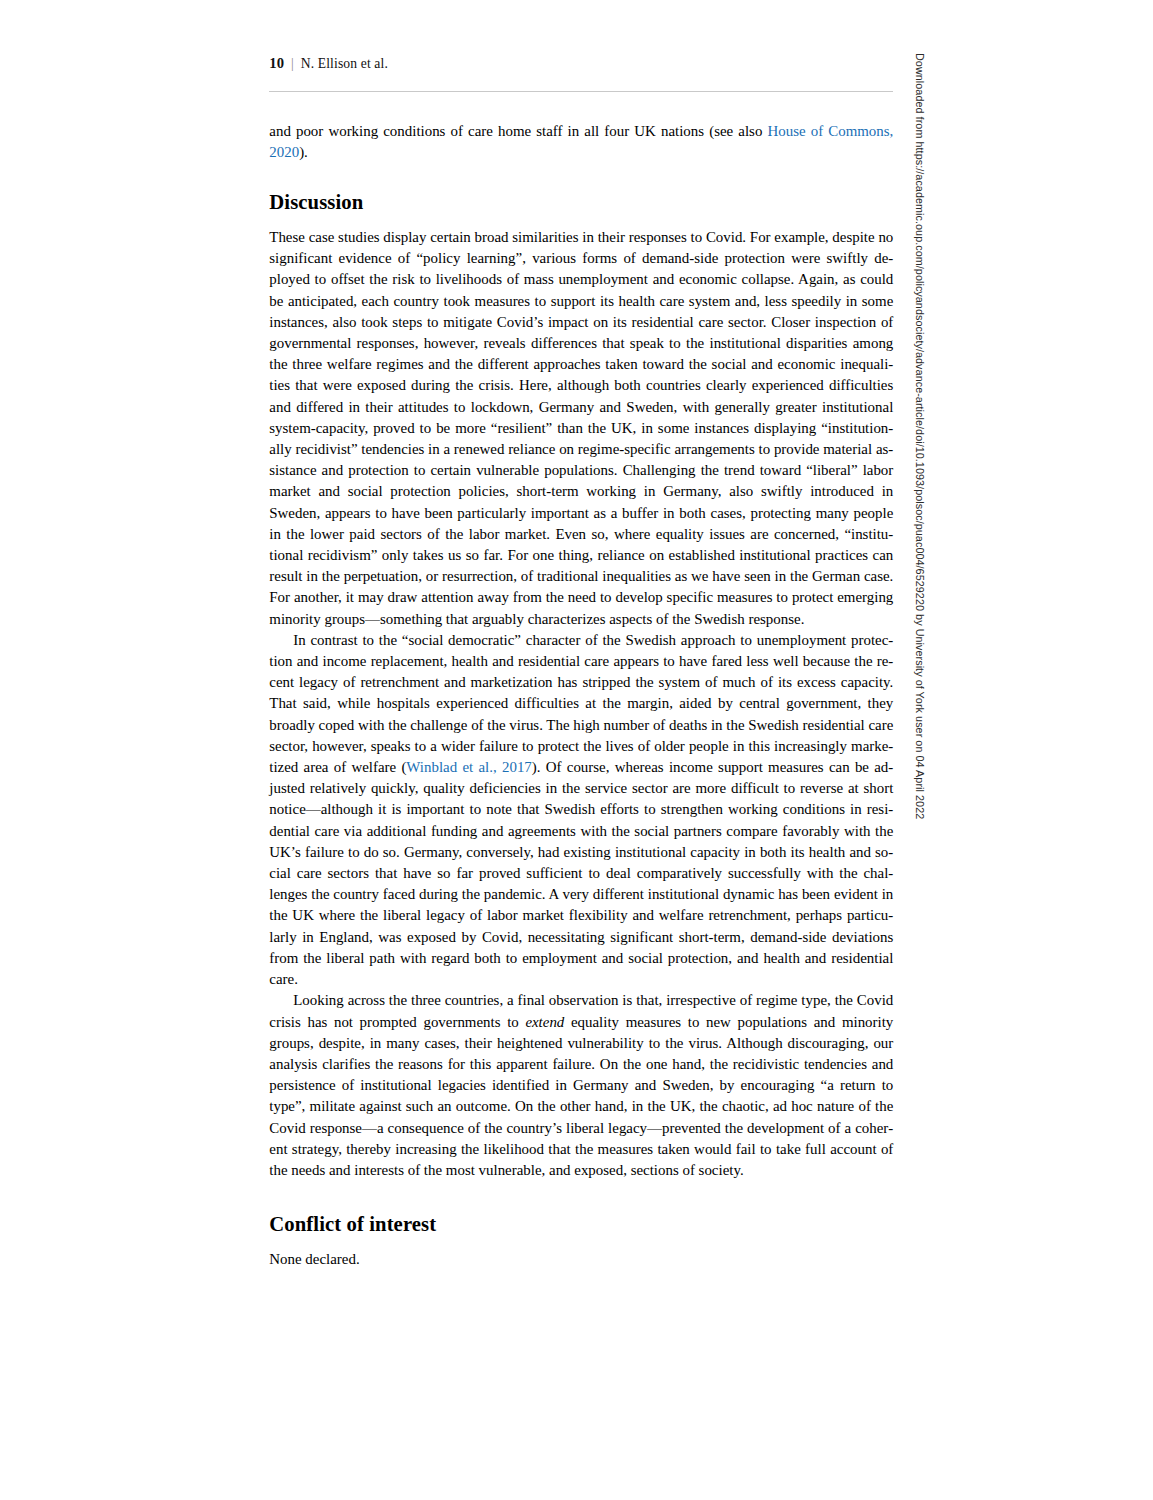10|N. Ellison et al.
and poor working conditions of care home staff in all four UK nations (see also House of Commons, 2020).
Discussion
These case studies display certain broad similarities in their responses to Covid. For example, despite no significant evidence of “policy learning”, various forms of demand-side protection were swiftly deployed to offset the risk to livelihoods of mass unemployment and economic collapse. Again, as could be anticipated, each country took measures to support its health care system and, less speedily in some instances, also took steps to mitigate Covid’s impact on its residential care sector. Closer inspection of governmental responses, however, reveals differences that speak to the institutional disparities among the three welfare regimes and the different approaches taken toward the social and economic inequalities that were exposed during the crisis. Here, although both countries clearly experienced difficulties and differed in their attitudes to lockdown, Germany and Sweden, with generally greater institutional system-capacity, proved to be more “resilient” than the UK, in some instances displaying “institutionally recidivist” tendencies in a renewed reliance on regime-specific arrangements to provide material assistance and protection to certain vulnerable populations. Challenging the trend toward “liberal” labor market and social protection policies, short-term working in Germany, also swiftly introduced in Sweden, appears to have been particularly important as a buffer in both cases, protecting many people in the lower paid sectors of the labor market. Even so, where equality issues are concerned, “institutional recidivism” only takes us so far. For one thing, reliance on established institutional practices can result in the perpetuation, or resurrection, of traditional inequalities as we have seen in the German case. For another, it may draw attention away from the need to develop specific measures to protect emerging minority groups—something that arguably characterizes aspects of the Swedish response.
In contrast to the “social democratic” character of the Swedish approach to unemployment protection and income replacement, health and residential care appears to have fared less well because the recent legacy of retrenchment and marketization has stripped the system of much of its excess capacity. That said, while hospitals experienced difficulties at the margin, aided by central government, they broadly coped with the challenge of the virus. The high number of deaths in the Swedish residential care sector, however, speaks to a wider failure to protect the lives of older people in this increasingly marketized area of welfare (Winblad et al., 2017). Of course, whereas income support measures can be adjusted relatively quickly, quality deficiencies in the service sector are more difficult to reverse at short notice—although it is important to note that Swedish efforts to strengthen working conditions in residential care via additional funding and agreements with the social partners compare favorably with the UK’s failure to do so. Germany, conversely, had existing institutional capacity in both its health and social care sectors that have so far proved sufficient to deal comparatively successfully with the challenges the country faced during the pandemic. A very different institutional dynamic has been evident in the UK where the liberal legacy of labor market flexibility and welfare retrenchment, perhaps particularly in England, was exposed by Covid, necessitating significant short-term, demand-side deviations from the liberal path with regard both to employment and social protection, and health and residential care.
Looking across the three countries, a final observation is that, irrespective of regime type, the Covid crisis has not prompted governments to extend equality measures to new populations and minority groups, despite, in many cases, their heightened vulnerability to the virus. Although discouraging, our analysis clarifies the reasons for this apparent failure. On the one hand, the recidivistic tendencies and persistence of institutional legacies identified in Germany and Sweden, by encouraging “a return to type”, militate against such an outcome. On the other hand, in the UK, the chaotic, ad hoc nature of the Covid response—a consequence of the country’s liberal legacy—prevented the development of a coherent strategy, thereby increasing the likelihood that the measures taken would fail to take full account of the needs and interests of the most vulnerable, and exposed, sections of society.
Conflict of interest
None declared.
Downloaded from https://academic.oup.com/policyandsociety/advance-article/doi/10.1093/polsoc/puac004/6529220 by University of York user on 04 April 2022